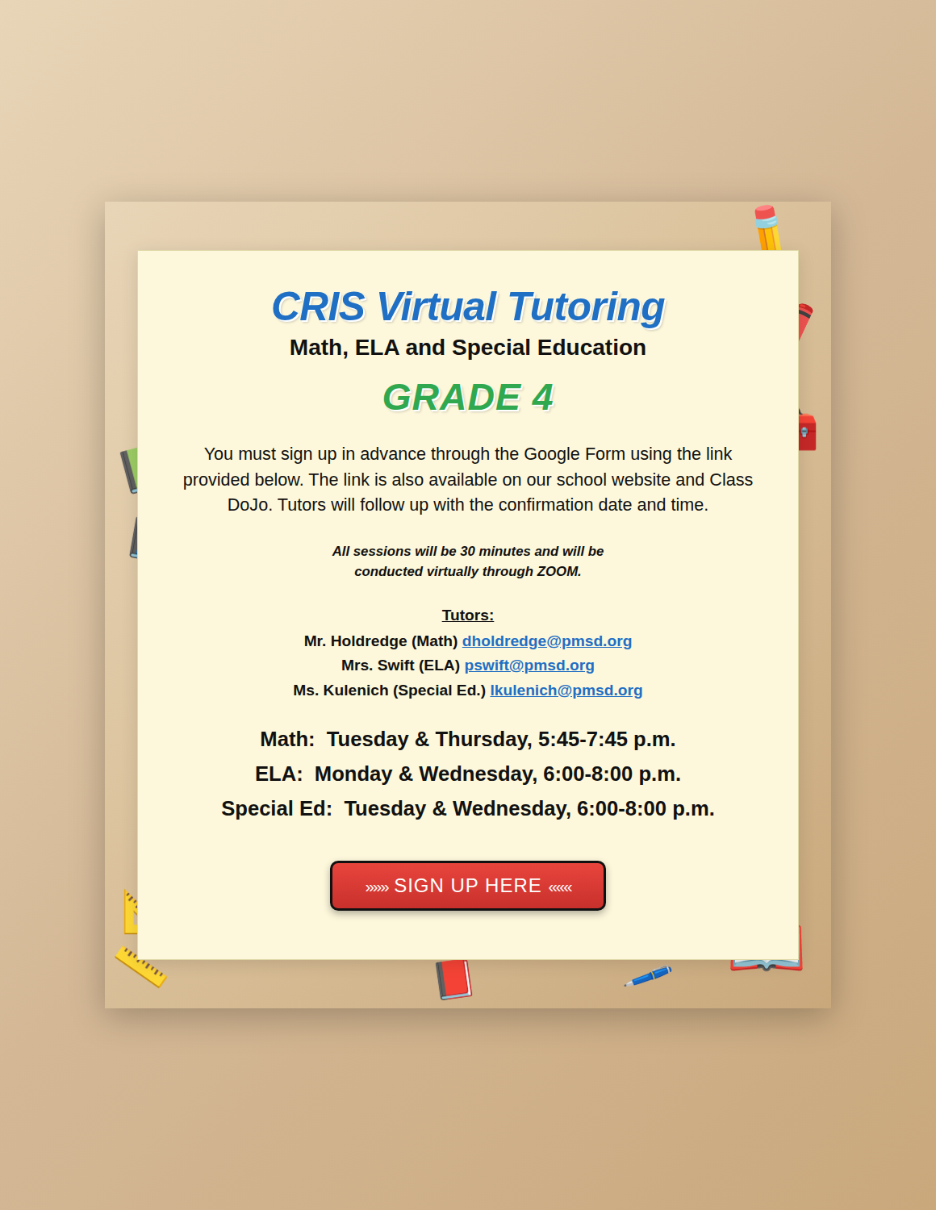✏️ 🖍️ 🧰 📗 📘 📏 📐 📖 📕 🖊️ ✦ ✦ ✦
CRIS Virtual Tutoring
Math, ELA and Special Education
GRADE 4
You must sign up in advance through the Google Form using the link provided below. The link is also available on our school website and Class DoJo. Tutors will follow up with the confirmation date and time.
All sessions will be 30 minutes and will be
conducted virtually through ZOOM.
Tutors:
Mr. Holdredge (Math) dholdredge@pmsd.org
Mrs. Swift (ELA) pswift@pmsd.org
Ms. Kulenich (Special Ed.) lkulenich@pmsd.org
Math: Tuesday & Thursday, 5:45-7:45 p.m.
ELA: Monday & Wednesday, 6:00-8:00 p.m.
Special Ed: Tuesday & Wednesday, 6:00-8:00 p.m.
»»» SIGN UP HERE «««